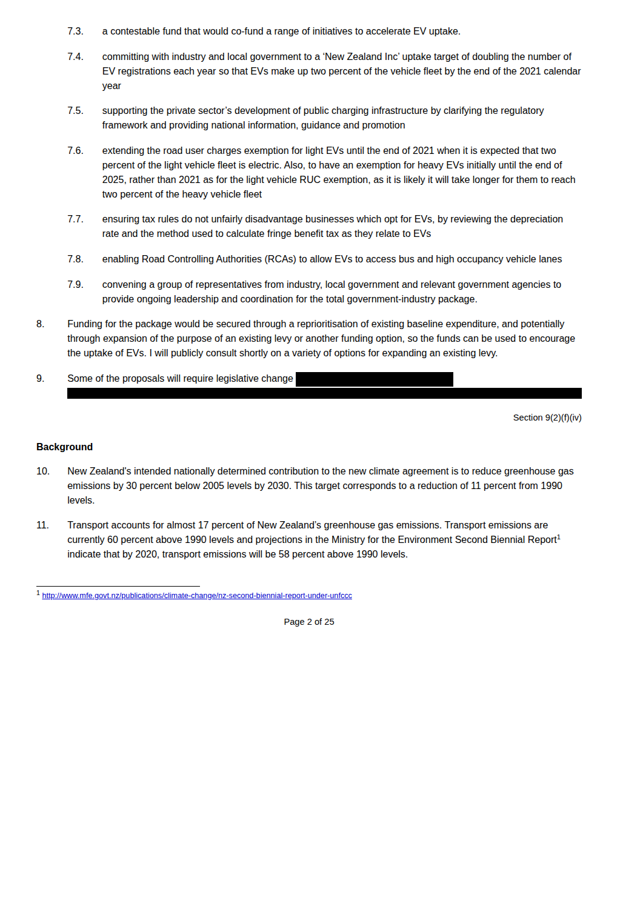7.3.
a contestable fund that would co-fund a range of initiatives to accelerate EV uptake.
7.4.
committing with industry and local government to a ‘New Zealand Inc’ uptake target of doubling the number of EV registrations each year so that EVs make up two percent of the vehicle fleet by the end of the 2021 calendar year
7.5.
supporting the private sector’s development of public charging infrastructure by clarifying the regulatory framework and providing national information, guidance and promotion
7.6.
extending the road user charges exemption for light EVs until the end of 2021 when it is expected that two percent of the light vehicle fleet is electric. Also, to have an exemption for heavy EVs initially until the end of 2025, rather than 2021 as for the light vehicle RUC exemption, as it is likely it will take longer for them to reach two percent of the heavy vehicle fleet
7.7.
ensuring tax rules do not unfairly disadvantage businesses which opt for EVs, by reviewing the depreciation rate and the method used to calculate fringe benefit tax as they relate to EVs
7.8.
enabling Road Controlling Authorities (RCAs) to allow EVs to access bus and high occupancy vehicle lanes
7.9.
convening a group of representatives from industry, local government and relevant government agencies to provide ongoing leadership and coordination for the total government-industry package.
8.
Funding for the package would be secured through a reprioritisation of existing baseline expenditure, and potentially through expansion of the purpose of an existing levy or another funding option, so the funds can be used to encourage the uptake of EVs. I will publicly consult shortly on a variety of options for expanding an existing levy.
9.
Some of the proposals will require legislative change
Section 9(2)(f)(iv)
Background
10.
New Zealand's intended nationally determined contribution to the new climate agreement is to reduce greenhouse gas emissions by 30 percent below 2005 levels by 2030. This target corresponds to a reduction of 11 percent from 1990 levels.
11.
Transport accounts for almost 17 percent of New Zealand’s greenhouse gas emissions. Transport emissions are currently 60 percent above 1990 levels and projections in the Ministry for the Environment Second Biennial Report1 indicate that by 2020, transport emissions will be 58 percent above 1990 levels.
1 http://www.mfe.govt.nz/publications/climate-change/nz-second-biennial-report-under-unfccc
Page 2 of 25